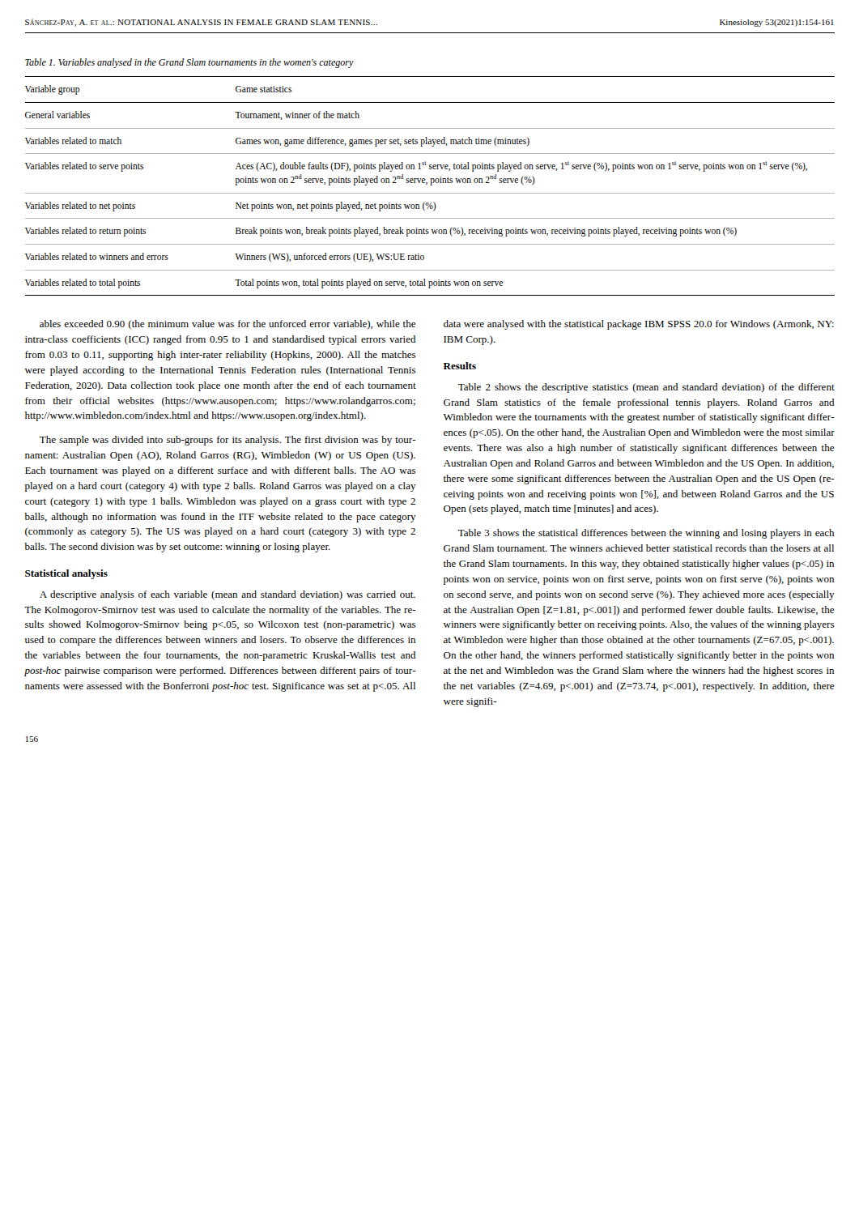Sánchez-Pay, A. et al.: NOTATIONAL ANALYSIS IN FEMALE GRAND SLAM TENNIS...
Kinesiology 53(2021)1:154-161
Table 1. Variables analysed in the Grand Slam tournaments in the women's category
| Variable group | Game statistics |
| --- | --- |
| General variables | Tournament, winner of the match |
| Variables related to match | Games won, game difference, games per set, sets played, match time (minutes) |
| Variables related to serve points | Aces (AC), double faults (DF), points played on 1 st serve, total points played on serve, 1 st serve (%), points won on 1 st serve, points won on 1 st serve (%), points won on 2 nd serve, points played on 2 nd serve, points won on 2 nd serve (%) |
| Variables related to net points | Net points won, net points played, net points won (%) |
| Variables related to return points | Break points won, break points played, break points won (%), receiving points won, receiving points played, receiving points won (%) |
| Variables related to winners and errors | Winners (WS), unforced errors (UE), WS:UE ratio |
| Variables related to total points | Total points won, total points played on serve, total points won on serve |
ables exceeded 0.90 (the minimum value was for the unforced error variable), while the intra-class coefficients (ICC) ranged from 0.95 to 1 and standardised typical errors varied from 0.03 to 0.11, supporting high inter-rater reliability (Hopkins, 2000). All the matches were played according to the International Tennis Federation rules (International Tennis Federation, 2020). Data collection took place one month after the end of each tournament from their official websites (https://www.ausopen.com; https://www.rolandgarros.com; http://www.wimbledon.com/index.html and https://www.usopen.org/index.html).
The sample was divided into sub-groups for its analysis. The first division was by tournament: Australian Open (AO), Roland Garros (RG), Wimbledon (W) or US Open (US). Each tournament was played on a different surface and with different balls. The AO was played on a hard court (category 4) with type 2 balls. Roland Garros was played on a clay court (category 1) with type 1 balls. Wimbledon was played on a grass court with type 2 balls, although no information was found in the ITF website related to the pace category (commonly as category 5). The US was played on a hard court (category 3) with type 2 balls. The second division was by set outcome: winning or losing player.
Statistical analysis
A descriptive analysis of each variable (mean and standard deviation) was carried out. The Kolmogorov-Smirnov test was used to calculate the normality of the variables. The results showed Kolmogorov-Smirnov being p<.05, so Wilcoxon test (non-parametric) was used to compare the differences between winners and losers. To observe the differences in the variables between the four tournaments, the non-parametric Kruskal-Wallis test and post-hoc pairwise comparison were performed. Differences between different pairs of tournaments were assessed with the Bonferroni post-hoc test. Significance was set at p<.05. All data were analysed with the statistical package IBM SPSS 20.0 for Windows (Armonk, NY: IBM Corp.).
Results
Table 2 shows the descriptive statistics (mean and standard deviation) of the different Grand Slam statistics of the female professional tennis players. Roland Garros and Wimbledon were the tournaments with the greatest number of statistically significant differences (p<.05). On the other hand, the Australian Open and Wimbledon were the most similar events. There was also a high number of statistically significant differences between the Australian Open and Roland Garros and between Wimbledon and the US Open. In addition, there were some significant differences between the Australian Open and the US Open (receiving points won and receiving points won [%], and between Roland Garros and the US Open (sets played, match time [minutes] and aces).
Table 3 shows the statistical differences between the winning and losing players in each Grand Slam tournament. The winners achieved better statistical records than the losers at all the Grand Slam tournaments. In this way, they obtained statistically higher values (p<.05) in points won on service, points won on first serve, points won on first serve (%), points won on second serve, and points won on second serve (%). They achieved more aces (especially at the Australian Open [Z=1.81, p<.001]) and performed fewer double faults. Likewise, the winners were significantly better on receiving points. Also, the values of the winning players at Wimbledon were higher than those obtained at the other tournaments (Z=67.05, p<.001). On the other hand, the winners performed statistically significantly better in the points won at the net and Wimbledon was the Grand Slam where the winners had the highest scores in the net variables (Z=4.69, p<.001) and (Z=73.74, p<.001), respectively. In addition, there were signifi-
156